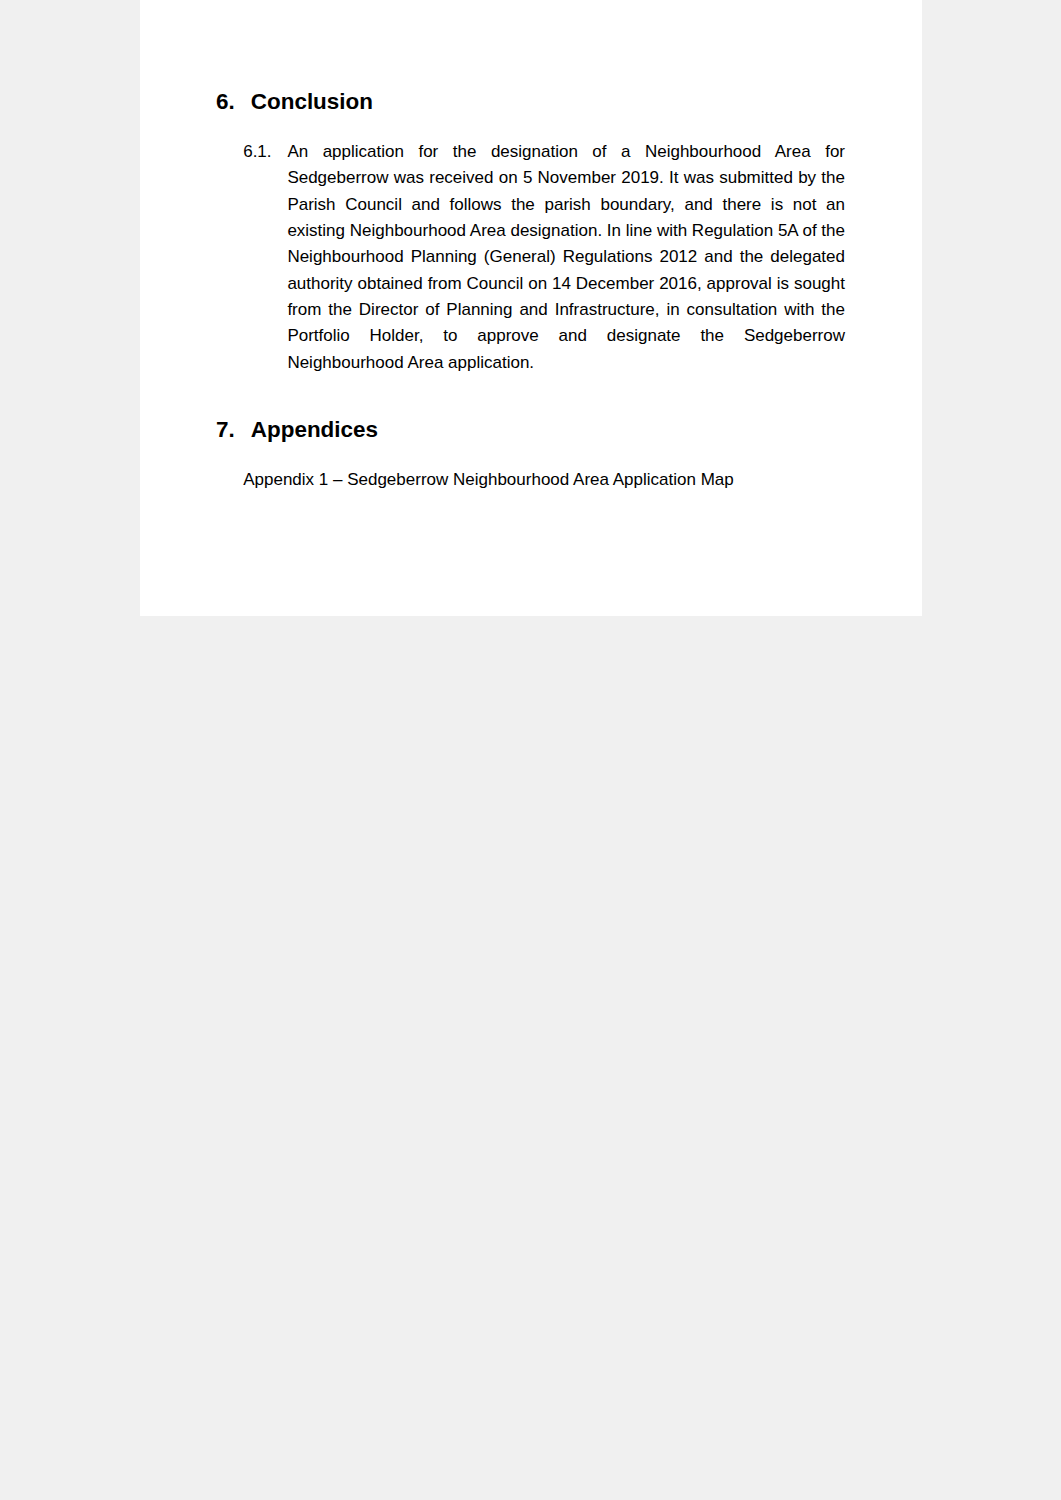6. Conclusion
6.1. An application for the designation of a Neighbourhood Area for Sedgeberrow was received on 5 November 2019. It was submitted by the Parish Council and follows the parish boundary, and there is not an existing Neighbourhood Area designation. In line with Regulation 5A of the Neighbourhood Planning (General) Regulations 2012 and the delegated authority obtained from Council on 14 December 2016, approval is sought from the Director of Planning and Infrastructure, in consultation with the Portfolio Holder, to approve and designate the Sedgeberrow Neighbourhood Area application.
7. Appendices
Appendix 1 – Sedgeberrow Neighbourhood Area Application Map